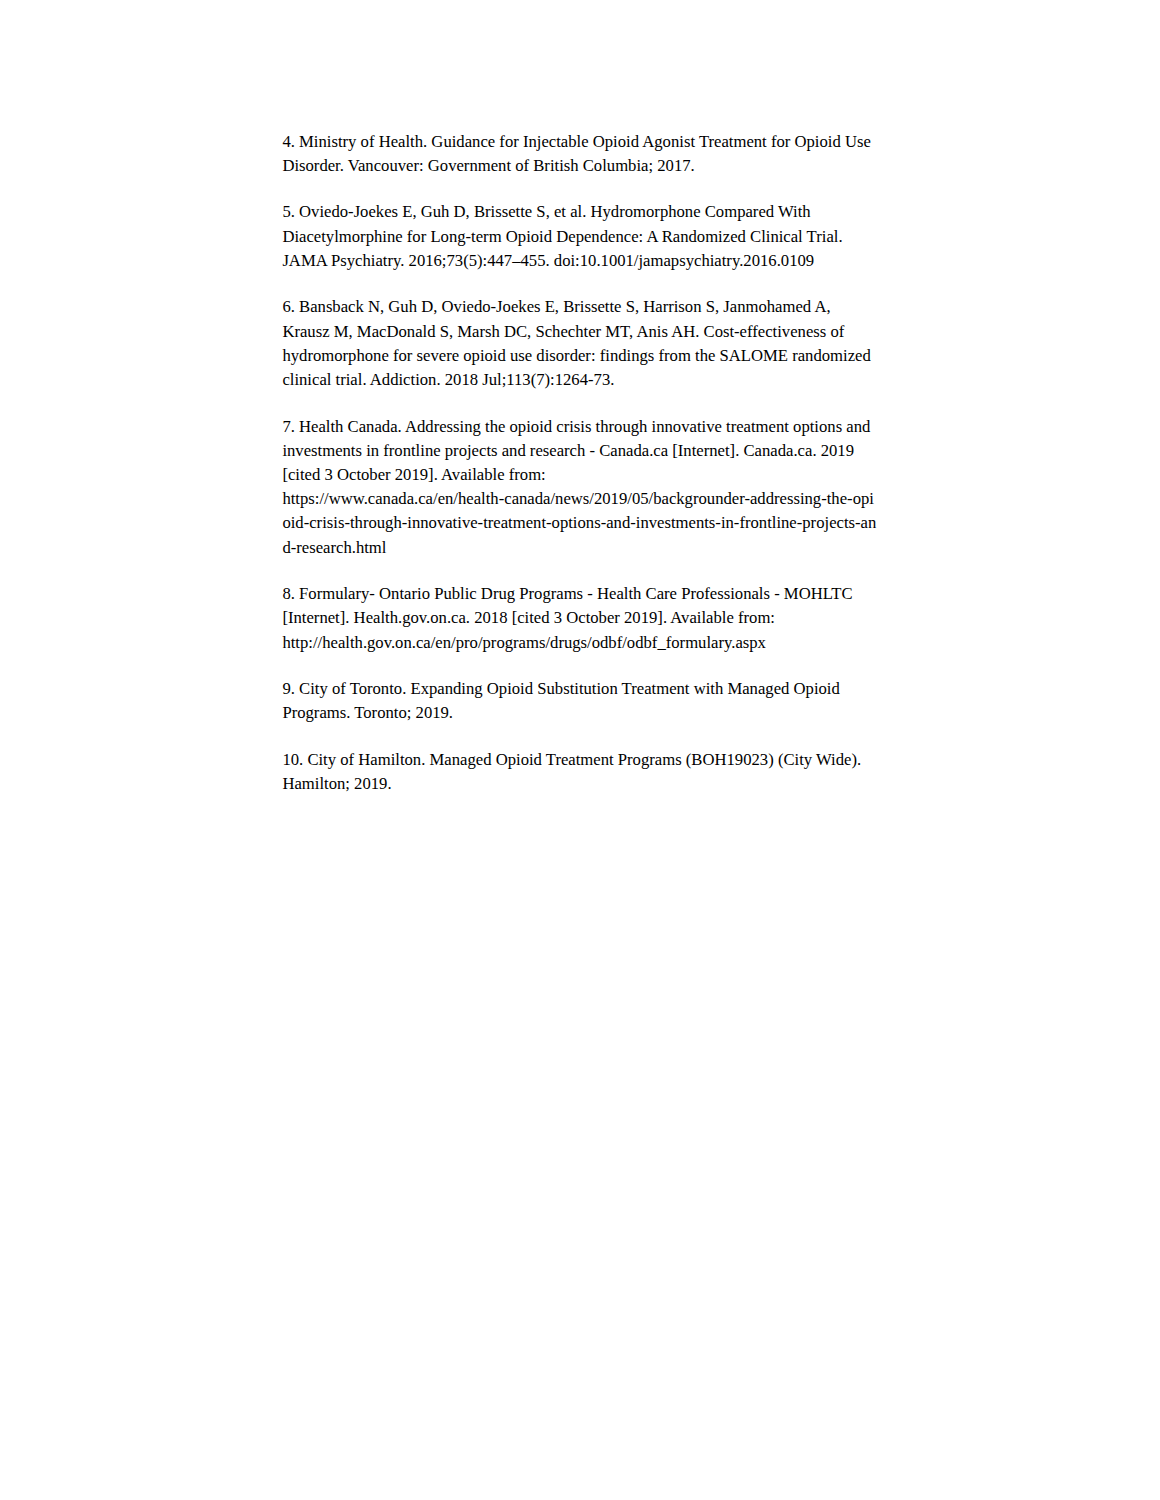4. Ministry of Health. Guidance for Injectable Opioid Agonist Treatment for Opioid Use Disorder. Vancouver: Government of British Columbia; 2017.
5. Oviedo-Joekes E, Guh D, Brissette S, et al. Hydromorphone Compared With Diacetylmorphine for Long-term Opioid Dependence: A Randomized Clinical Trial. JAMA Psychiatry. 2016;73(5):447–455. doi:10.1001/jamapsychiatry.2016.0109
6. Bansback N, Guh D, Oviedo‑Joekes E, Brissette S, Harrison S, Janmohamed A, Krausz M, MacDonald S, Marsh DC, Schechter MT, Anis AH. Cost‑effectiveness of hydromorphone for severe opioid use disorder: findings from the SALOME randomized clinical trial. Addiction. 2018 Jul;113(7):1264-73.
7. Health Canada. Addressing the opioid crisis through innovative treatment options and investments in frontline projects and research - Canada.ca [Internet]. Canada.ca. 2019 [cited 3 October 2019]. Available from:
https://www.canada.ca/en/health-canada/news/2019/05/backgrounder-addressing-the-opioid-crisis-through-innovative-treatment-options-and-investments-in-frontline-projects-and-research.html
8. Formulary- Ontario Public Drug Programs - Health Care Professionals - MOHLTC [Internet]. Health.gov.on.ca. 2018 [cited 3 October 2019]. Available from:
http://health.gov.on.ca/en/pro/programs/drugs/odbf/odbf_formulary.aspx
9. City of Toronto. Expanding Opioid Substitution Treatment with Managed Opioid Programs. Toronto; 2019.
10. City of Hamilton. Managed Opioid Treatment Programs (BOH19023) (City Wide). Hamilton; 2019.